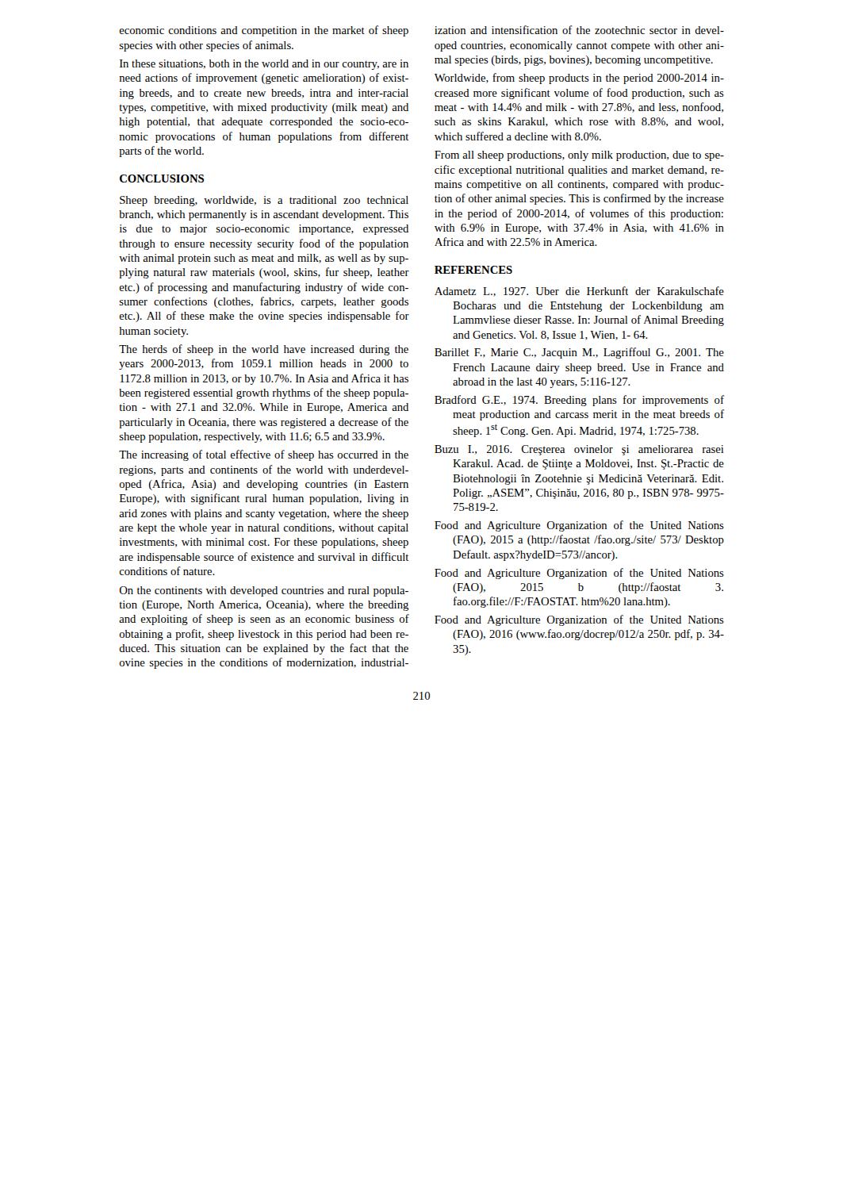economic conditions and competition in the market of sheep species with other species of animals.
In these situations, both in the world and in our country, are in need actions of improvement (genetic amelioration) of existing breeds, and to create new breeds, intra and inter-racial types, competitive, with mixed productivity (milk meat) and high potential, that adequate corresponded the socio-economic provocations of human populations from different parts of the world.
CONCLUSIONS
Sheep breeding, worldwide, is a traditional zoo technical branch, which permanently is in ascendant development. This is due to major socio-economic importance, expressed through to ensure necessity security food of the population with animal protein such as meat and milk, as well as by supplying natural raw materials (wool, skins, fur sheep, leather etc.) of processing and manufacturing industry of wide consumer confections (clothes, fabrics, carpets, leather goods etc.). All of these make the ovine species indispensable for human society.
The herds of sheep in the world have increased during the years 2000-2013, from 1059.1 million heads in 2000 to 1172.8 million in 2013, or by 10.7%. In Asia and Africa it has been registered essential growth rhythms of the sheep population - with 27.1 and 32.0%. While in Europe, America and particularly in Oceania, there was registered a decrease of the sheep population, respectively, with 11.6; 6.5 and 33.9%.
The increasing of total effective of sheep has occurred in the regions, parts and continents of the world with underdeveloped (Africa, Asia) and developing countries (in Eastern Europe), with significant rural human population, living in arid zones with plains and scanty vegetation, where the sheep are kept the whole year in natural conditions, without capital investments, with minimal cost. For these populations, sheep are indispensable source of existence and survival in difficult conditions of nature.
On the continents with developed countries and rural population (Europe, North America, Oceania), where the breeding and exploiting of sheep is seen as an economic business of obtaining a profit, sheep livestock in this period had been reduced. This situation can be explained by the fact that the ovine species in the conditions of modernization, industrialization and intensification of the zootechnic sector in developed countries, economically cannot compete with other animal species (birds, pigs, bovines), becoming uncompetitive.
Worldwide, from sheep products in the period 2000-2014 increased more significant volume of food production, such as meat - with 14.4% and milk - with 27.8%, and less, nonfood, such as skins Karakul, which rose with 8.8%, and wool, which suffered a decline with 8.0%.
From all sheep productions, only milk production, due to specific exceptional nutritional qualities and market demand, remains competitive on all continents, compared with production of other animal species. This is confirmed by the increase in the period of 2000-2014, of volumes of this production: with 6.9% in Europe, with 37.4% in Asia, with 41.6% in Africa and with 22.5% in America.
REFERENCES
Adametz L., 1927. Uber die Herkunft der Karakulschafe Bocharas und die Entstehung der Lockenbildung am Lammvliese dieser Rasse. In: Journal of Animal Breeding and Genetics. Vol. 8, Issue 1, Wien, 1- 64.
Barillet F., Marie C., Jacquin M., Lagriffoul G., 2001. The French Lacaune dairy sheep breed. Use in France and abroad in the last 40 years, 5:116-127.
Bradford G.E., 1974. Breeding plans for improvements of meat production and carcass merit in the meat breeds of sheep. 1st Cong. Gen. Api. Madrid, 1974, 1:725-738.
Buzu I., 2016. Creşterea ovinelor şi ameliorarea rasei Karakul. Acad. de Ştiinţe a Moldovei, Inst. Şt.-Practic de Biotehnologii în Zootehnie şi Medicină Veterinară. Edit. Poligr. „ASEM”, Chişinău, 2016, 80 p., ISBN 978- 9975-75-819-2.
Food and Agriculture Organization of the United Nations (FAO), 2015 a (http://faostat /fao.org./site/ 573/ Desktop Default. aspx?hydeID=573//ancor).
Food and Agriculture Organization of the United Nations (FAO), 2015 b (http://faostat 3. fao.org.file://F:/FAOSTAT. htm%20 lana.htm).
Food and Agriculture Organization of the United Nations (FAO), 2016 (www.fao.org/docrep/012/a 250r. pdf, p. 34-35).
210